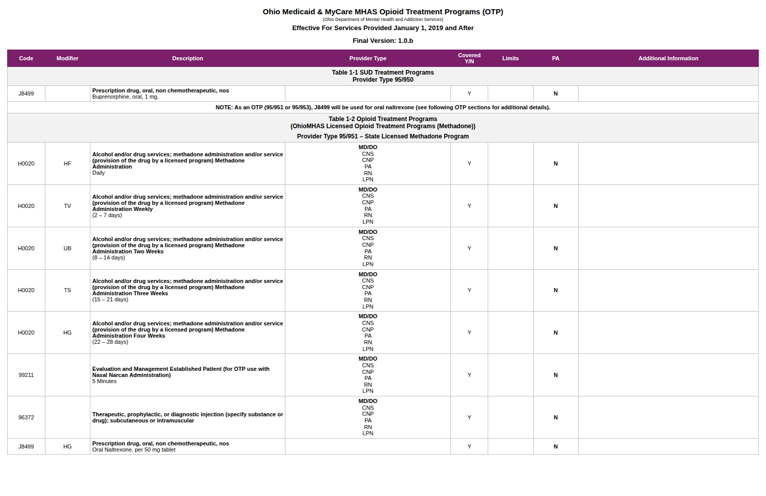Ohio Medicaid & MyCare MHAS Opioid Treatment Programs (OTP)
(Ohio Department of Mental Health and Addiction Services)
Effective For Services Provided January 1, 2019 and After
Final Version: 1.0.b
| Code | Modifier | Description | Provider Type | Covered Y/N | Limits | PA | Additional Information |
| --- | --- | --- | --- | --- | --- | --- | --- |
| Table 1-1 SUD Treatment Programs Provider Type 95/950 |
| J8499 | | Prescription drug, oral, non chemotherapeutic, nos Buprenorphine, oral, 1 mg. | | Y | | N | |
| NOTE: As an OTP (95/951 or 95/953), J8499 will be used for oral naltrexone (see following OTP sections for additional details). |
| Table 1-2 Opioid Treatment Programs (OhioMHAS Licensed Opioid Treatment Programs (Methadone)) Provider Type 95/951 – State Licensed Methadone Program |
| H0020 | HF | Alcohol and/or drug services; methadone administration and/or service (provision of the drug by a licensed program) Methadone Administration Daily | MD/DO CNS CNP PA RN LPN | Y | | N | |
| H0020 | TV | Alcohol and/or drug services; methadone administration and/or service (provision of the drug by a licensed program) Methadone Administration Weekly (2 – 7 days) | MD/DO CNS CNP PA RN LPN | Y | | N | |
| H0020 | UB | Alcohol and/or drug services; methadone administration and/or service (provision of the drug by a licensed program) Methadone Administration Two Weeks (8 – 14 days) | MD/DO CNS CNP PA RN LPN | Y | | N | |
| H0020 | TS | Alcohol and/or drug services; methadone administration and/or service (provision of the drug by a licensed program) Methadone Administration Three Weeks (15 – 21 days) | MD/DO CNS CNP PA RN LPN | Y | | N | |
| H0020 | HG | Alcohol and/or drug services; methadone administration and/or service (provision of the drug by a licensed program) Methadone Administration Four Weeks (22 – 28 days) | MD/DO CNS CNP PA RN LPN | Y | | N | |
| 99211 | | Evaluation and Management Established Patient (for OTP use with Nasal Narcan Administration) 5 Minutes | MD/DO CNS CNP PA RN LPN | Y | | N | |
| 96372 | | Therapeutic, prophylactic, or diagnostic injection (specify substance or drug); subcutaneous or intramuscular | MD/DO CNS CNP PA RN LPN | Y | | N | |
| J8499 | HG | Prescription drug, oral, non chemotherapeutic, nos Oral Naltrexone, per 50 mg tablet | | Y | | N | |